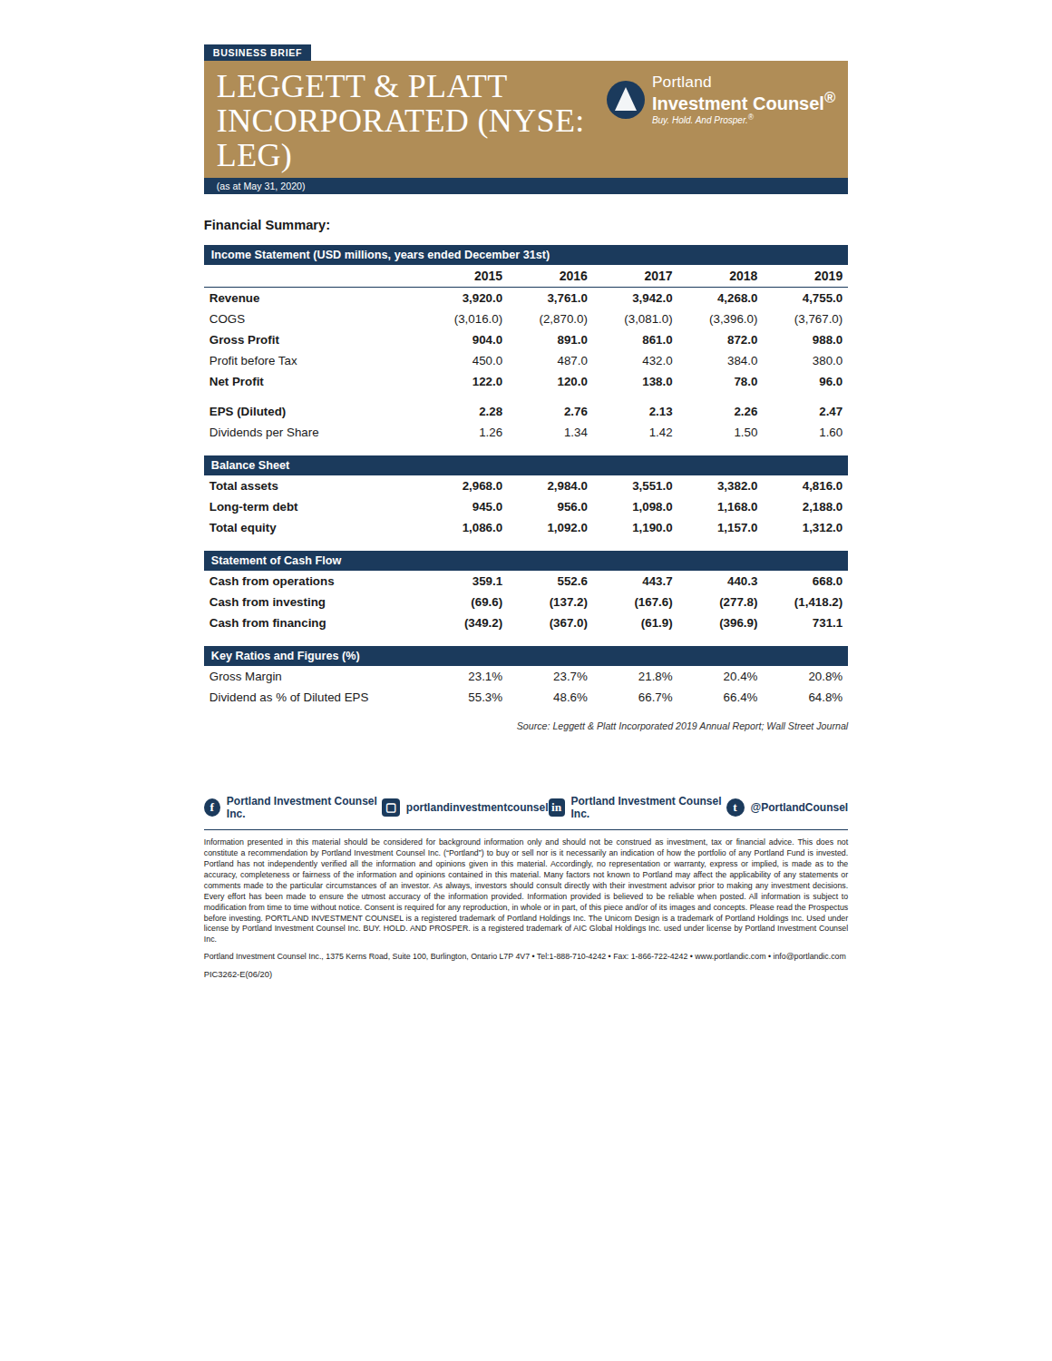BUSINESS BRIEF
Leggett & Platt
Incorporated (NYSE: LEG)
Portland
Investment Counsel®
Buy. Hold. And Prosper.®
(as at May 31, 2020)
Financial Summary:
Income Statement (USD millions, years ended December 31st)
| | 2015 | 2016 | 2017 | 2018 | 2019 |
| --- | --- | --- | --- | --- | --- |
| Revenue | 3,920.0 | 3,761.0 | 3,942.0 | 4,268.0 | 4,755.0 |
| COGS | (3,016.0) | (2,870.0) | (3,081.0) | (3,396.0) | (3,767.0) |
| Gross Profit | 904.0 | 891.0 | 861.0 | 872.0 | 988.0 |
| Profit before Tax | 450.0 | 487.0 | 432.0 | 384.0 | 380.0 |
| Net Profit | 122.0 | 120.0 | 138.0 | 78.0 | 96.0 |
| EPS (Diluted) | 2.28 | 2.76 | 2.13 | 2.26 | 2.47 |
| Dividends per Share | 1.26 | 1.34 | 1.42 | 1.50 | 1.60 |
Balance Sheet
| Total assets | 2,968.0 | 2,984.0 | 3,551.0 | 3,382.0 | 4,816.0 |
| Long-term debt | 945.0 | 956.0 | 1,098.0 | 1,168.0 | 2,188.0 |
| Total equity | 1,086.0 | 1,092.0 | 1,190.0 | 1,157.0 | 1,312.0 |
Statement of Cash Flow
| Cash from operations | 359.1 | 552.6 | 443.7 | 440.3 | 668.0 |
| Cash from investing | (69.6) | (137.2) | (167.6) | (277.8) | (1,418.2) |
| Cash from financing | (349.2) | (367.0) | (61.9) | (396.9) | 731.1 |
Key Ratios and Figures (%)
| Gross Margin | 23.1% | 23.7% | 21.8% | 20.4% | 20.8% |
| Dividend as % of Diluted EPS | 55.3% | 48.6% | 66.7% | 66.4% | 64.8% |
Source: Leggett & Platt Incorporated 2019 Annual Report; Wall Street Journal
fPortland Investment Counsel Inc.
▢portlandinvestmentcounsel
in Portland Investment Counsel Inc.
t@PortlandCounsel
Information presented in this material should be considered for background information only and should not be construed as investment, tax or financial advice. This does not constitute a recommendation by Portland Investment Counsel Inc. (“Portland”) to buy or sell nor is it necessarily an indication of how the portfolio of any Portland Fund is invested. Portland has not independently verified all the information and opinions given in this material. Accordingly, no representation or warranty, express or implied, is made as to the accuracy, completeness or fairness of the information and opinions contained in this material. Many factors not known to Portland may affect the applicability of any statements or comments made to the particular circumstances of an investor. As always, investors should consult directly with their investment advisor prior to making any investment decisions. Every effort has been made to ensure the utmost accuracy of the information provided. Information provided is believed to be reliable when posted. All information is subject to modification from time to time without notice. Consent is required for any reproduction, in whole or in part, of this piece and/or of its images and concepts. Please read the Prospectus before investing. PORTLAND INVESTMENT COUNSEL is a registered trademark of Portland Holdings Inc. The Unicorn Design is a trademark of Portland Holdings Inc. Used under license by Portland Investment Counsel Inc. BUY. HOLD. AND PROSPER. is a registered trademark of AIC Global Holdings Inc. used under license by Portland Investment Counsel Inc.
Portland Investment Counsel Inc., 1375 Kerns Road, Suite 100, Burlington, Ontario L7P 4V7 • Tel:1-888-710-4242 • Fax: 1-866-722-4242 • www.portlandic.com • info@portlandic.com
PIC3262-E(06/20)